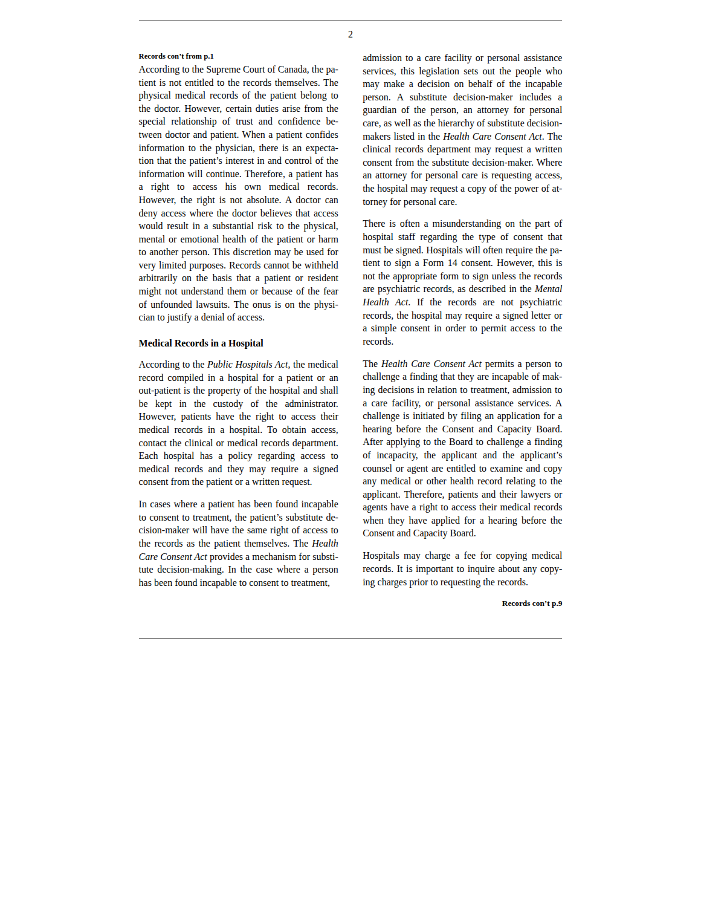2
Records con’t from p.1
According to the Supreme Court of Canada, the patient is not entitled to the records themselves. The physical medical records of the patient belong to the doctor. However, certain duties arise from the special relationship of trust and confidence between doctor and patient. When a patient confides information to the physician, there is an expectation that the patient’s interest in and control of the information will continue. Therefore, a patient has a right to access his own medical records. However, the right is not absolute. A doctor can deny access where the doctor believes that access would result in a substantial risk to the physical, mental or emotional health of the patient or harm to another person. This discretion may be used for very limited purposes. Records cannot be withheld arbitrarily on the basis that a patient or resident might not understand them or because of the fear of unfounded lawsuits. The onus is on the physician to justify a denial of access.
Medical Records in a Hospital
According to the Public Hospitals Act, the medical record compiled in a hospital for a patient or an out-patient is the property of the hospital and shall be kept in the custody of the administrator. However, patients have the right to access their medical records in a hospital. To obtain access, contact the clinical or medical records department. Each hospital has a policy regarding access to medical records and they may require a signed consent from the patient or a written request.
In cases where a patient has been found incapable to consent to treatment, the patient’s substitute decision-maker will have the same right of access to the records as the patient themselves. The Health Care Consent Act provides a mechanism for substitute decision-making. In the case where a person has been found incapable to consent to treatment,
admission to a care facility or personal assistance services, this legislation sets out the people who may make a decision on behalf of the incapable person. A substitute decision-maker includes a guardian of the person, an attorney for personal care, as well as the hierarchy of substitute decision-makers listed in the Health Care Consent Act. The clinical records department may request a written consent from the substitute decision-maker. Where an attorney for personal care is requesting access, the hospital may request a copy of the power of attorney for personal care.
There is often a misunderstanding on the part of hospital staff regarding the type of consent that must be signed. Hospitals will often require the patient to sign a Form 14 consent. However, this is not the appropriate form to sign unless the records are psychiatric records, as described in the Mental Health Act. If the records are not psychiatric records, the hospital may require a signed letter or a simple consent in order to permit access to the records.
The Health Care Consent Act permits a person to challenge a finding that they are incapable of making decisions in relation to treatment, admission to a care facility, or personal assistance services. A challenge is initiated by filing an application for a hearing before the Consent and Capacity Board. After applying to the Board to challenge a finding of incapacity, the applicant and the applicant’s counsel or agent are entitled to examine and copy any medical or other health record relating to the applicant. Therefore, patients and their lawyers or agents have a right to access their medical records when they have applied for a hearing before the Consent and Capacity Board.
Hospitals may charge a fee for copying medical records. It is important to inquire about any copying charges prior to requesting the records.
Records con’t p.9